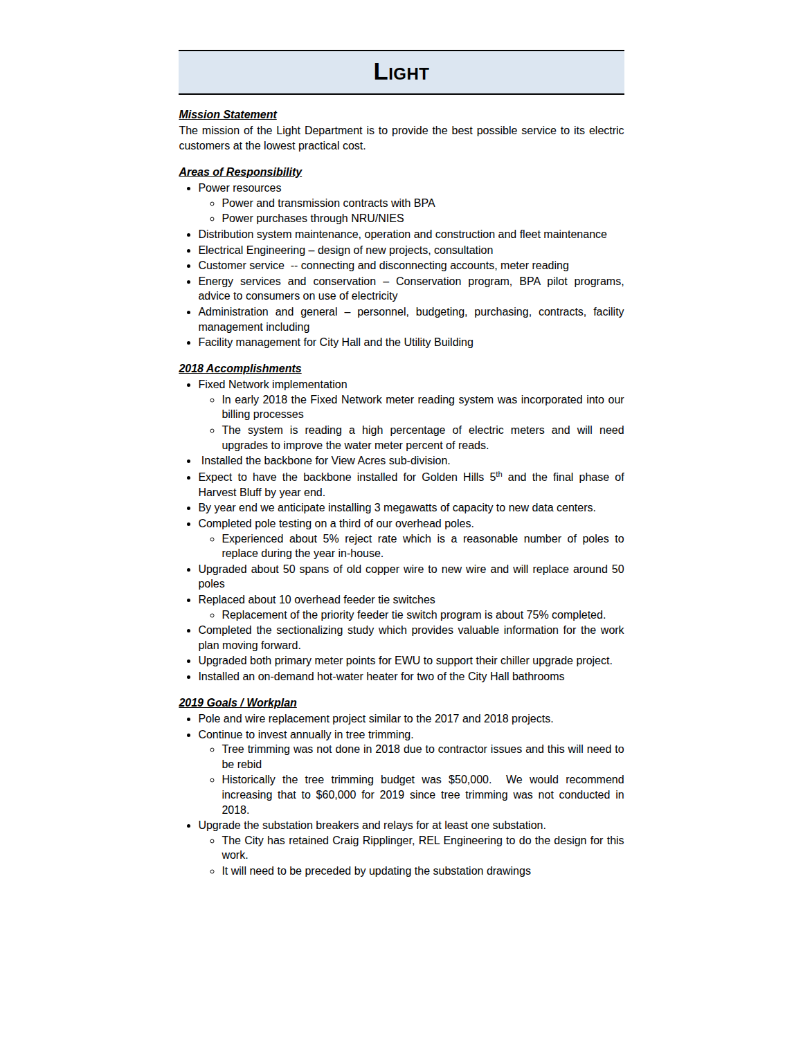Light
Mission Statement
The mission of the Light Department is to provide the best possible service to its electric customers at the lowest practical cost.
Areas of Responsibility
Power resources
Power and transmission contracts with BPA
Power purchases through NRU/NIES
Distribution system maintenance, operation and construction and fleet maintenance
Electrical Engineering – design of new projects, consultation
Customer service -- connecting and disconnecting accounts, meter reading
Energy services and conservation – Conservation program, BPA pilot programs, advice to consumers on use of electricity
Administration and general – personnel, budgeting, purchasing, contracts, facility management including
Facility management for City Hall and the Utility Building
2018 Accomplishments
Fixed Network implementation
In early 2018 the Fixed Network meter reading system was incorporated into our billing processes
The system is reading a high percentage of electric meters and will need upgrades to improve the water meter percent of reads.
Installed the backbone for View Acres sub-division.
Expect to have the backbone installed for Golden Hills 5th and the final phase of Harvest Bluff by year end.
By year end we anticipate installing 3 megawatts of capacity to new data centers.
Completed pole testing on a third of our overhead poles.
Experienced about 5% reject rate which is a reasonable number of poles to replace during the year in-house.
Upgraded about 50 spans of old copper wire to new wire and will replace around 50 poles
Replaced about 10 overhead feeder tie switches
Replacement of the priority feeder tie switch program is about 75% completed.
Completed the sectionalizing study which provides valuable information for the work plan moving forward.
Upgraded both primary meter points for EWU to support their chiller upgrade project.
Installed an on-demand hot-water heater for two of the City Hall bathrooms
2019 Goals / Workplan
Pole and wire replacement project similar to the 2017 and 2018 projects.
Continue to invest annually in tree trimming.
Tree trimming was not done in 2018 due to contractor issues and this will need to be rebid
Historically the tree trimming budget was $50,000. We would recommend increasing that to $60,000 for 2019 since tree trimming was not conducted in 2018.
Upgrade the substation breakers and relays for at least one substation.
The City has retained Craig Ripplinger, REL Engineering to do the design for this work.
It will need to be preceded by updating the substation drawings